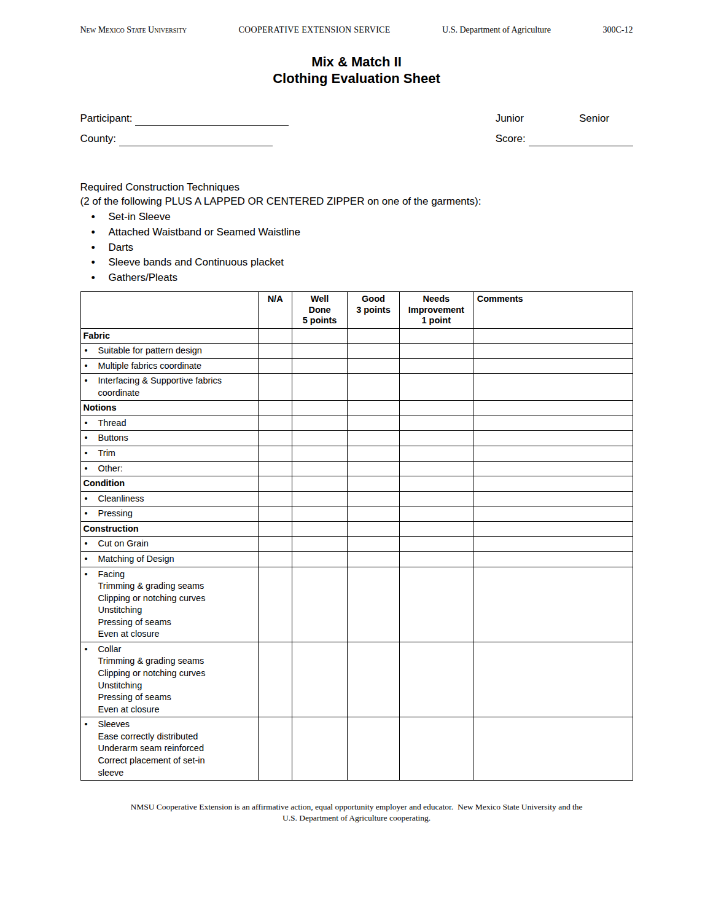New Mexico State University COOPERATIVE EXTENSION SERVICE U.S. Department of Agriculture 300C-12
Mix & Match IIClothing Evaluation Sheet
Participant:
County:
Junior Senior
Score:
Required Construction Techniques
(2 of the following PLUS A LAPPED OR CENTERED ZIPPER on one of the garments):
Set-in Sleeve
Attached Waistband or Seamed Waistline
Darts
Sleeve bands and Continuous placket
Gathers/Pleats
| | N/A | Well Done 5 points | Good 3 points | Needs Improvement 1 point | Comments |
| --- | --- | --- | --- | --- | --- |
| Fabric | | | | | |
| • Suitable for pattern design | | | | | |
| • Multiple fabrics coordinate | | | | | |
| • Interfacing & Supportive fabrics coordinate | | | | | |
| Notions | | | | | |
| • Thread | | | | | |
| • Buttons | | | | | |
| • Trim | | | | | |
| • Other: | | | | | |
| Condition | | | | | |
| • Cleanliness | | | | | |
| • Pressing | | | | | |
| Construction | | | | | |
| • Cut on Grain | | | | | |
| • Matching of Design | | | | | |
| • Facing Trimming & grading seams Clipping or notching curves Unstitching Pressing of seams Even at closure | | | | | |
| • Collar Trimming & grading seams Clipping or notching curves Unstitching Pressing of seams Even at closure | | | | | |
| • Sleeves Ease correctly distributed Underarm seam reinforced Correct placement of set-in sleeve | | | | | |
NMSU Cooperative Extension is an affirmative action, equal opportunity employer and educator. New Mexico State University and the
U.S. Department of Agriculture cooperating.